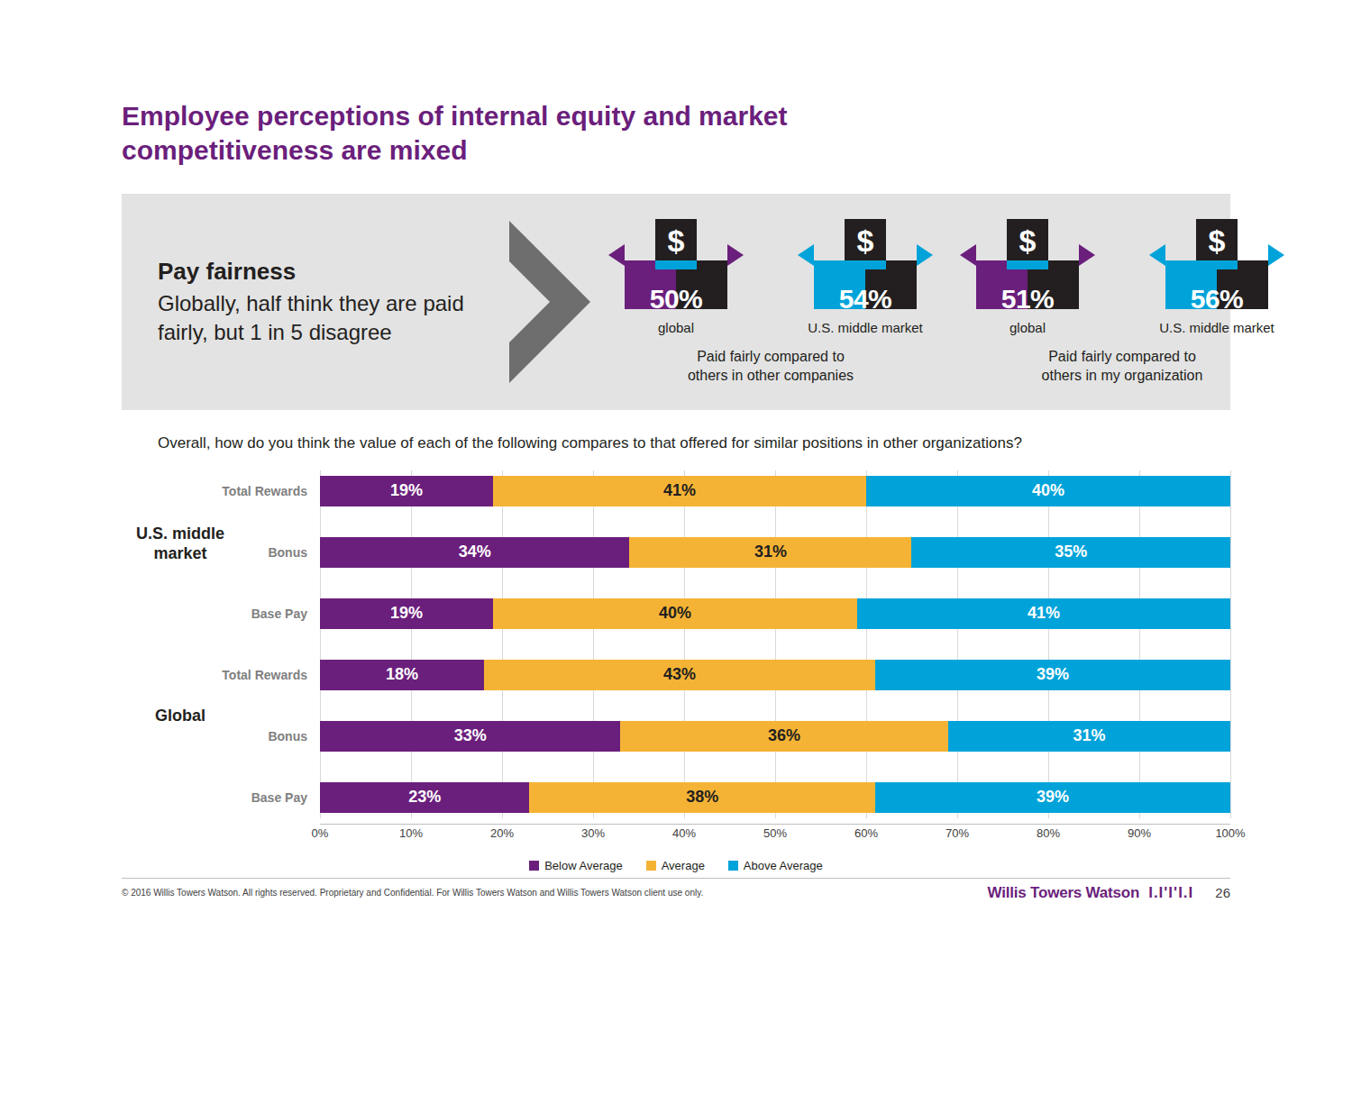Employee perceptions of internal equity and market
competitiveness are mixed
Pay fairness
Globally, half think they are paid fairly, but 1 in 5 disagree
$
50%
global
$
54%
U.S. middle market
Paid fairly compared to
others in other companies
$
51%
global
$
56%
U.S. middle market
Paid fairly compared to
others in my organization
Overall, how do you think the value of each of the following compares to that offered for similar positions in other organizations?
U.S. middle
market
Global
Total Rewards
19%
41%
40%
Bonus
34%
31%
35%
Base Pay
19%
40%
41%
Total Rewards
18%
43%
39%
Bonus
33%
36%
31%
Base Pay
23%
38%
39%
0% 10% 20% 30% 40% 50% 60% 70% 80% 90% 100%
Below Average
Average
Above Average
© 2016 Willis Towers Watson. All rights reserved. Proprietary and Confidential. For Willis Towers Watson and Willis Towers Watson client use only.
Willis Towers Watson I.I'I'I.I 26